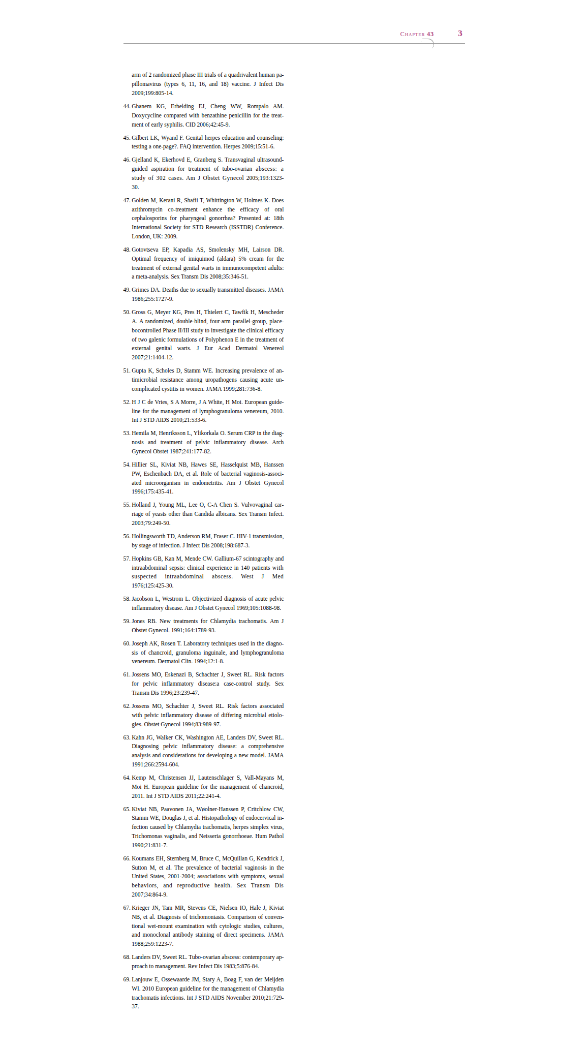Chapter 43 3
arm of 2 randomized phase III trials of a quadrivalent human papillomavirus (types 6, 11, 16, and 18) vaccine. J Infect Dis 2009;199:805-14.
44. Ghanem KG, Erbelding EJ, Cheng WW, Rompalo AM. Doxycycline compared with benzathine penicillin for the treatment of early syphilis. CID 2006;42:45-9.
45. Gilbert LK, Wyand F. Genital herpes education and counseling: testing a one-page?. FAQ intervention. Herpes 2009;15:51-6.
46. Gjelland K, Ekerhovd E, Granberg S. Transvaginal ultrasound-guided aspiration for treatment of tubo-ovarian abscess: a study of 302 cases. Am J Obstet Gynecol 2005;193:1323-30.
47. Golden M, Kerani R, Shafii T, Whittington W, Holmes K. Does azithromycin co-treatment enhance the efficacy of oral cephalosporins for pharyngeal gonorrhea? Presented at: 18th International Society for STD Research (ISSTDR) Conference. London, UK: 2009.
48. Gotovtseva EP, Kapadia AS, Smolensky MH, Lairson DR. Optimal frequency of imiquimod (aldara) 5% cream for the treatment of external genital warts in immunocompetent adults: a meta-analysis. Sex Transm Dis 2008;35:346-51.
49. Grimes DA. Deaths due to sexually transmitted diseases. JAMA 1986;255:1727-9.
50. Gross G, Meyer KG, Pres H, Thielert C, Tawfik H, Mescheder A. A randomized, double-blind, four-arm parallel-group, placebocontrolled Phase II/III study to investigate the clinical efficacy of two galenic formulations of Polyphenon E in the treatment of external genital warts. J Eur Acad Dermatol Venereol 2007;21:1404-12.
51. Gupta K, Scholes D, Stamm WE. Increasing prevalence of antimicrobial resistance among uropathogens causing acute uncomplicated cystitis in women. JAMA 1999;281:736-8.
52. H J C de Vries, S A Morre, J A White, H Moi. European guideline for the management of lymphogranuloma venereum, 2010. Int J STD AIDS 2010;21:533-6.
53. Hemila M, Henriksson L, Ylikorkala O. Serum CRP in the diagnosis and treatment of pelvic inflammatory disease. Arch Gynecol Obstet 1987;241:177-82.
54. Hillier SL, Kiviat NB, Hawes SE, Hasselquist MB, Hanssen PW, Eschenbach DA, et al. Role of bacterial vaginosis-associated microorganism in endometritis. Am J Obstet Gynecol 1996;175:435-41.
55. Holland J, Young ML, Lee O, C-A Chen S. Vulvovaginal carriage of yeasts other than Candida albicans. Sex Transm Infect. 2003;79:249-50.
56. Hollingsworth TD, Anderson RM, Fraser C. HIV-1 transmission, by stage of infection. J Infect Dis 2008;198:687-3.
57. Hopkins GB, Kan M, Mende CW. Gallium-67 scintography and intraabdominal sepsis: clinical experience in 140 patients with suspected intraabdominal abscess. West J Med 1976;125:425-30.
58. Jacobson L, Westrom L. Objectivized diagnosis of acute pelvic inflammatory disease. Am J Obstet Gynecol 1969;105:1088-98.
59. Jones RB. New treatments for Chlamydia trachomatis. Am J Obstet Gynecol. 1991;164:1789-93.
60. Joseph AK, Rosen T. Laboratory techniques used in the diagnosis of chancroid, granuloma inguinale, and lymphogranuloma venereum. Dermatol Clin. 1994;12:1-8.
61. Jossens MO, Eskenazi B, Schachter J, Sweet RL. Risk factors for pelvic inflammatory disease:a case-control study. Sex Transm Dis 1996;23:239-47.
62. Jossens MO, Schachter J, Sweet RL. Risk factors associated with pelvic inflammatory disease of differing microbial etiologies. Obstet Gynecol 1994;83:989-97.
63. Kahn JG, Walker CK, Washington AE, Landers DV, Sweet RL. Diagnosing pelvic inflammatory disease: a comprehensive analysis and considerations for developing a new model. JAMA 1991;266:2594-604.
64. Kemp M, Christensen JJ, Lautenschlager S, Vall-Mayans M, Moi H. European guideline for the management of chancroid, 2011. Int J STD AIDS 2011;22:241-4.
65. Kiviat NB, Paavonen JA, Wøolner-Hanssen P, Critchlow CW, Stamm WE, Douglas J, et al. Histopathology of endocervical infection caused by Chlamydia trachomatis, herpes simplex virus, Trichomonas vaginalis, and Neisseria gonorrhoeae. Hum Pathol 1990;21:831-7.
66. Koumans EH, Sternberg M, Bruce C, McQuillan G, Kendrick J, Sutton M, et al. The prevalence of bacterial vaginosis in the United States, 2001-2004; associations with symptoms, sexual behaviors, and reproductive health. Sex Transm Dis 2007;34:864-9.
67. Krieger JN, Tam MR, Stevens CE, Nielsen IO, Hale J, Kiviat NB, et al. Diagnosis of trichomoniasis. Comparison of conventional wet-mount examination with cytologic studies, cultures, and monoclonal antibody staining of direct specimens. JAMA 1988;259:1223-7.
68. Landers DV, Sweet RL. Tubo-ovarian abscess: contemporary approach to management. Rev Infect Dis 1983;5:876-84.
69. Lanjouw E, Ossewaarde JM, Stary A, Boag F, van der Meijden WI. 2010 European guideline for the management of Chlamydia trachomatis infections. Int J STD AIDS November 2010;21:729-37.